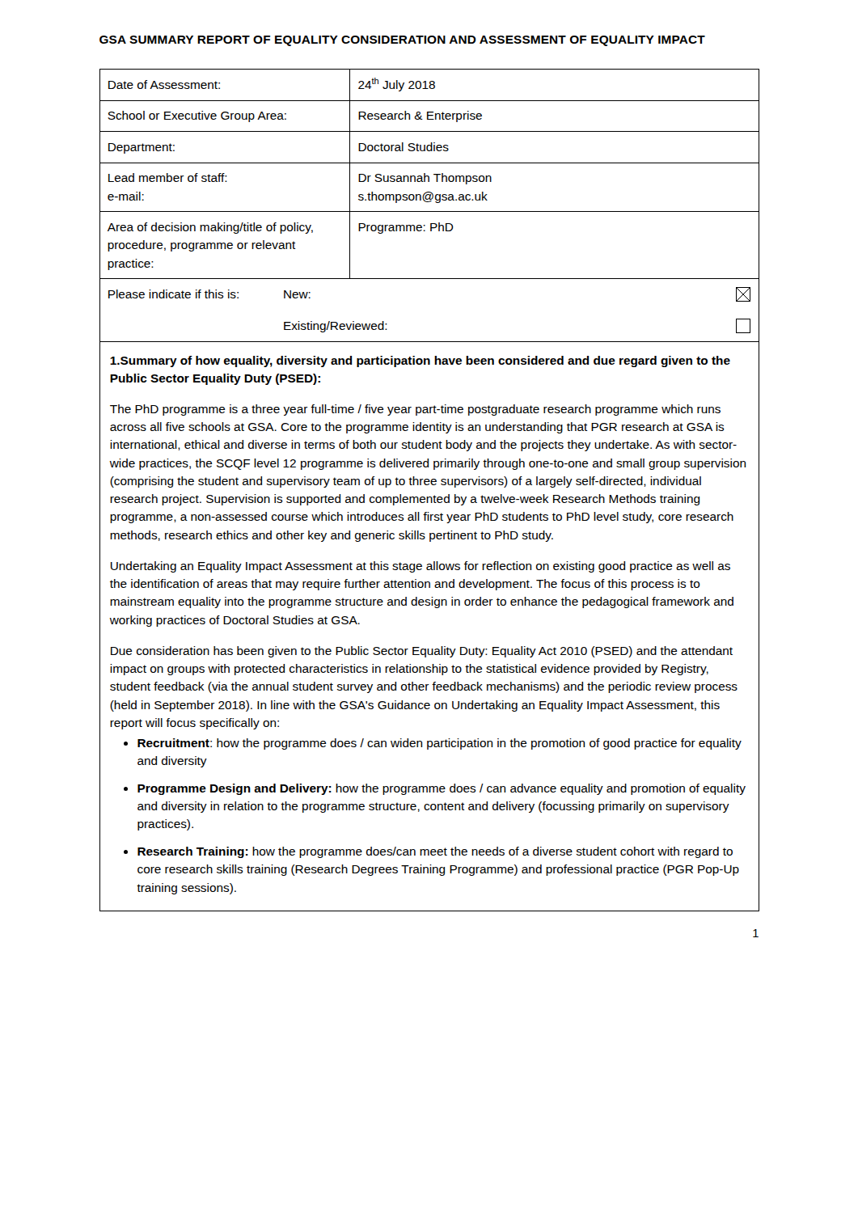GSA SUMMARY REPORT OF EQUALITY CONSIDERATION AND ASSESSMENT OF EQUALITY IMPACT
| Date of Assessment: | 24 th July 2018 |
| School or Executive Group Area: | Research & Enterprise |
| Department: | Doctoral Studies |
| Lead member of staff: e-mail: | Dr Susannah Thompson s.thompson@gsa.ac.uk |
| Area of decision making/title of policy, procedure, programme or relevant practice: | Programme: PhD |
| Please indicate if this is: New: Existing/Reviewed: |
| 1.Summary of how equality, diversity and participation have been considered and due regard given to the Public Sector Equality Duty (PSED): The PhD programme is a three year full-time / five year part-time postgraduate research programme which runs across all five schools at GSA. Core to the programme identity is an understanding that PGR research at GSA is international, ethical and diverse in terms of both our student body and the projects they undertake. As with sector-wide practices, the SCQF level 12 programme is delivered primarily through one-to-one and small group supervision (comprising the student and supervisory team of up to three supervisors) of a largely self-directed, individual research project. Supervision is supported and complemented by a twelve-week Research Methods training programme, a non-assessed course which introduces all first year PhD students to PhD level study, core research methods, research ethics and other key and generic skills pertinent to PhD study. Undertaking an Equality Impact Assessment at this stage allows for reflection on existing good practice as well as the identification of areas that may require further attention and development. The focus of this process is to mainstream equality into the programme structure and design in order to enhance the pedagogical framework and working practices of Doctoral Studies at GSA. Due consideration has been given to the Public Sector Equality Duty: Equality Act 2010 (PSED) and the attendant impact on groups with protected characteristics in relationship to the statistical evidence provided by Registry, student feedback (via the annual student survey and other feedback mechanisms) and the periodic review process (held in September 2018). In line with the GSA's Guidance on Undertaking an Equality Impact Assessment, this report will focus specifically on: Recruitment : how the programme does / can widen participation in the promotion of good practice for equality and diversity Programme Design and Delivery: how the programme does / can advance equality and promotion of equality and diversity in relation to the programme structure, content and delivery (focussing primarily on supervisory practices). Research Training: how the programme does/can meet the needs of a diverse student cohort with regard to core research skills training (Research Degrees Training Programme) and professional practice (PGR Pop-Up training sessions). |
1